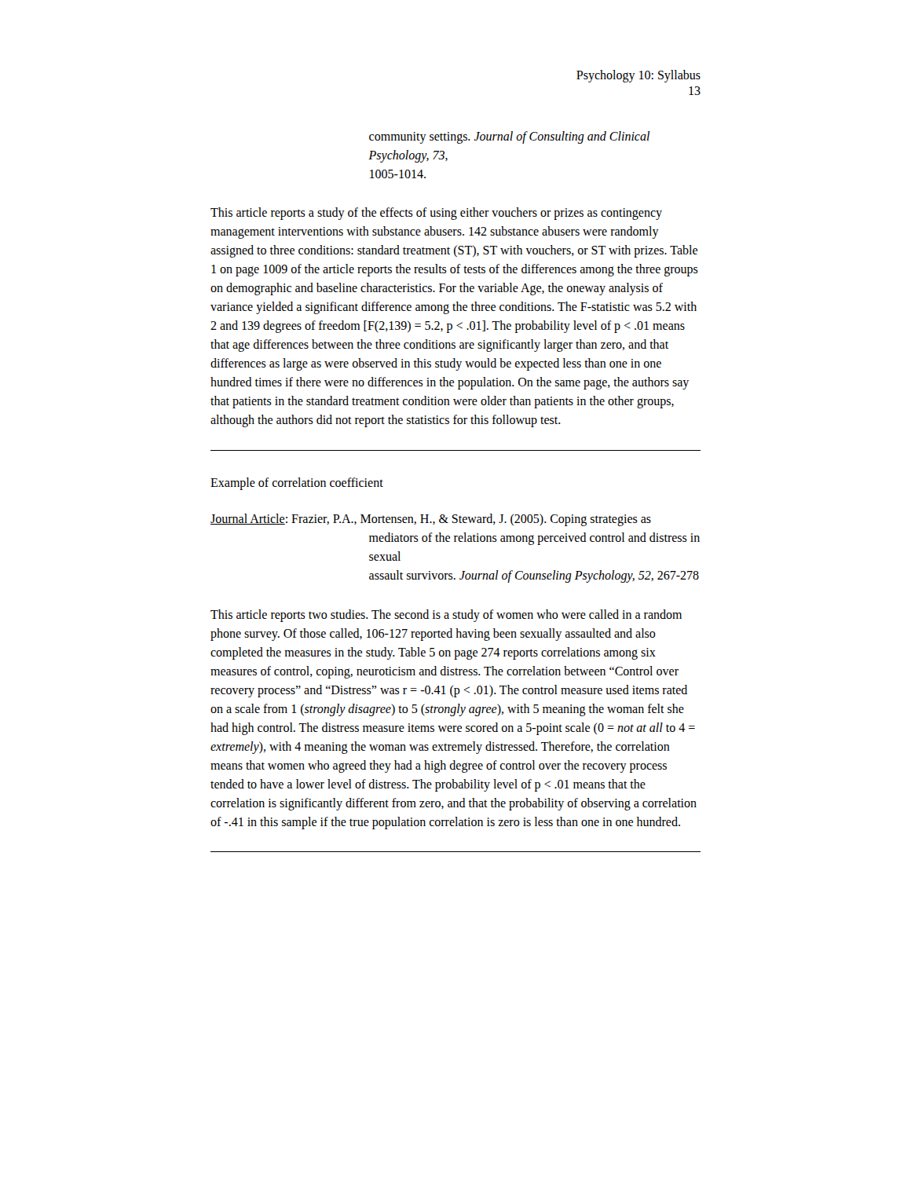Psychology 10: Syllabus 13
community settings. Journal of Consulting and Clinical Psychology, 73, 1005-1014.
This article reports a study of the effects of using either vouchers or prizes as contingency management interventions with substance abusers. 142 substance abusers were randomly assigned to three conditions: standard treatment (ST), ST with vouchers, or ST with prizes. Table 1 on page 1009 of the article reports the results of tests of the differences among the three groups on demographic and baseline characteristics. For the variable Age, the oneway analysis of variance yielded a significant difference among the three conditions. The F-statistic was 5.2 with 2 and 139 degrees of freedom [F(2,139) = 5.2, p < .01]. The probability level of p < .01 means that age differences between the three conditions are significantly larger than zero, and that differences as large as were observed in this study would be expected less than one in one hundred times if there were no differences in the population. On the same page, the authors say that patients in the standard treatment condition were older than patients in the other groups, although the authors did not report the statistics for this followup test.
Example of correlation coefficient
Journal Article: Frazier, P.A., Mortensen, H., & Steward, J. (2005). Coping strategies as mediators of the relations among perceived control and distress in sexual assault survivors. Journal of Counseling Psychology, 52, 267-278
This article reports two studies. The second is a study of women who were called in a random phone survey. Of those called, 106-127 reported having been sexually assaulted and also completed the measures in the study. Table 5 on page 274 reports correlations among six measures of control, coping, neuroticism and distress. The correlation between “Control over recovery process” and “Distress” was r = -0.41 (p < .01). The control measure used items rated on a scale from 1 (strongly disagree) to 5 (strongly agree), with 5 meaning the woman felt she had high control. The distress measure items were scored on a 5-point scale (0 = not at all to 4 = extremely), with 4 meaning the woman was extremely distressed. Therefore, the correlation means that women who agreed they had a high degree of control over the recovery process tended to have a lower level of distress. The probability level of p < .01 means that the correlation is significantly different from zero, and that the probability of observing a correlation of -.41 in this sample if the true population correlation is zero is less than one in one hundred.